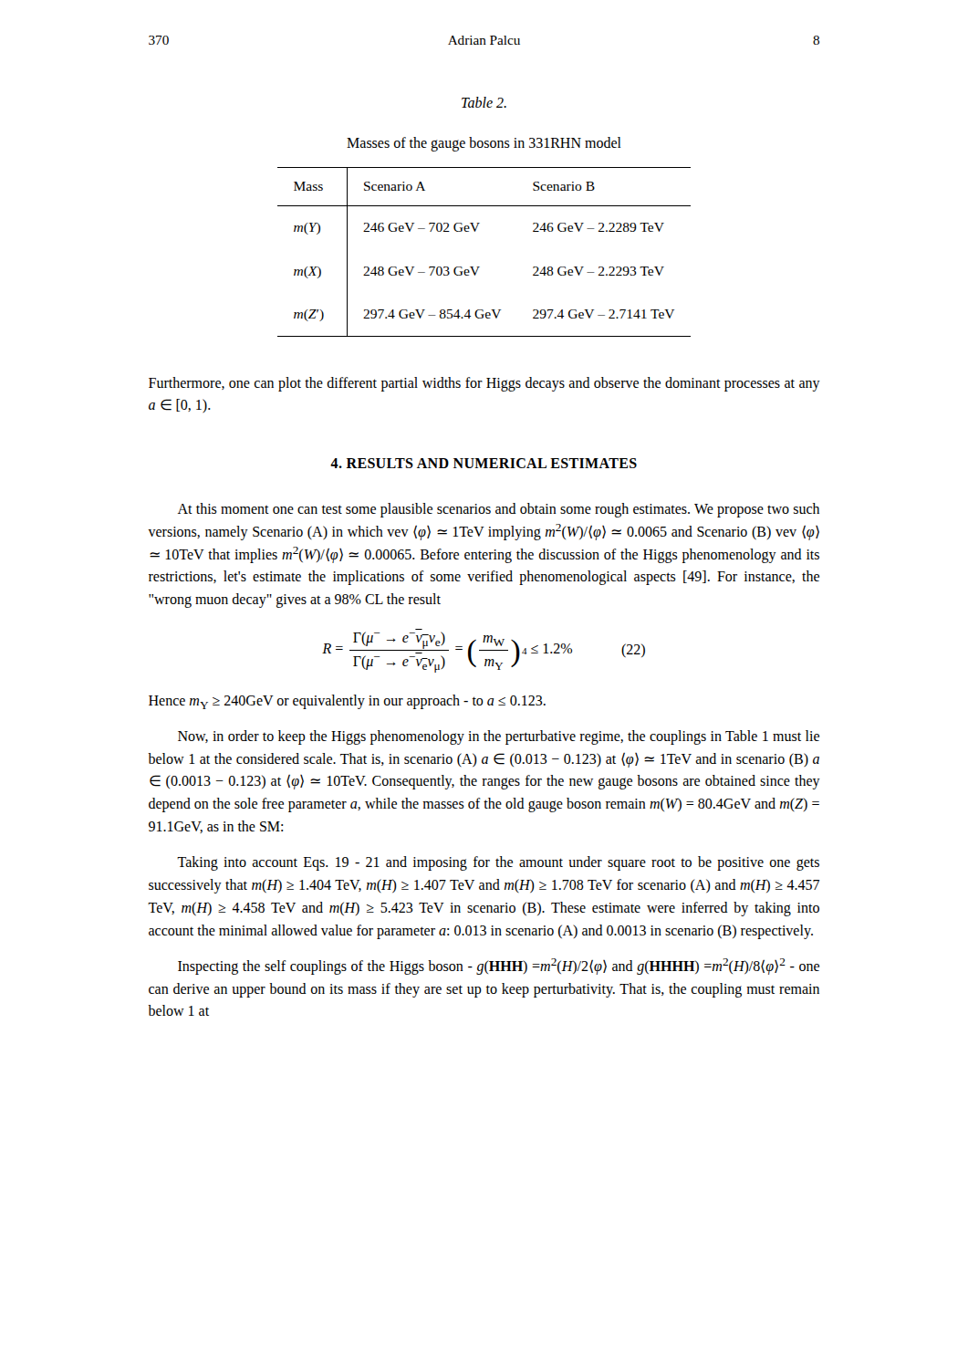370
Adrian Palcu
8
Table 2.
Masses of the gauge bosons in 331RHN model
| Mass | Scenario A | Scenario B |
| --- | --- | --- |
| m ( Y ) | 246 GeV – 702 GeV | 246 GeV – 2.2289 TeV |
| m ( X ) | 248 GeV – 703 GeV | 248 GeV – 2.2293 TeV |
| m ( Z ′) | 297.4 GeV – 854.4 GeV | 297.4 GeV – 2.7141 TeV |
Furthermore, one can plot the different partial widths for Higgs decays and observe the dominant processes at any a ∈ [0, 1).
4. RESULTS AND NUMERICAL ESTIMATES
At this moment one can test some plausible scenarios and obtain some rough estimates. We propose two such versions, namely Scenario (A) in which vev ⟨φ⟩ ≃ 1TeV implying m2(W)/⟨φ⟩ ≃ 0.0065 and Scenario (B) vev ⟨φ⟩ ≃ 10TeV that implies m2(W)/⟨φ⟩ ≃ 0.00065. Before entering the discussion of the Higgs phenomenology and its restrictions, let's estimate the implications of some verified phenomenological aspects [49]. For instance, the "wrong muon decay" gives at a 98% CL the result
R = Γ(μ− → e−νμ νe) Γ(μ− → e−νe νμ) = ( mW mY )4 ≤ 1.2%
(22)
Hence mY ≥ 240GeV or equivalently in our approach - to a ≤ 0.123.
Now, in order to keep the Higgs phenomenology in the perturbative regime, the couplings in Table 1 must lie below 1 at the considered scale. That is, in scenario (A) a ∈ (0.013 − 0.123) at ⟨φ⟩ ≃ 1TeV and in scenario (B) a ∈ (0.0013 − 0.123) at ⟨φ⟩ ≃ 10TeV. Consequently, the ranges for the new gauge bosons are obtained since they depend on the sole free parameter a, while the masses of the old gauge boson remain m(W) = 80.4GeV and m(Z) = 91.1GeV, as in the SM:
Taking into account Eqs. 19 - 21 and imposing for the amount under square root to be positive one gets successively that m(H) ≥ 1.404 TeV, m(H) ≥ 1.407 TeV and m(H) ≥ 1.708 TeV for scenario (A) and m(H) ≥ 4.457 TeV, m(H) ≥ 4.458 TeV and m(H) ≥ 5.423 TeV in scenario (B). These estimate were inferred by taking into account the minimal allowed value for parameter a: 0.013 in scenario (A) and 0.0013 in scenario (B) respectively.
Inspecting the self couplings of the Higgs boson - g(HHH) =m2(H)/2⟨φ⟩ and g(HHHH) =m2(H)/8⟨φ⟩2 - one can derive an upper bound on its mass if they are set up to keep perturbativity. That is, the coupling must remain below 1 at